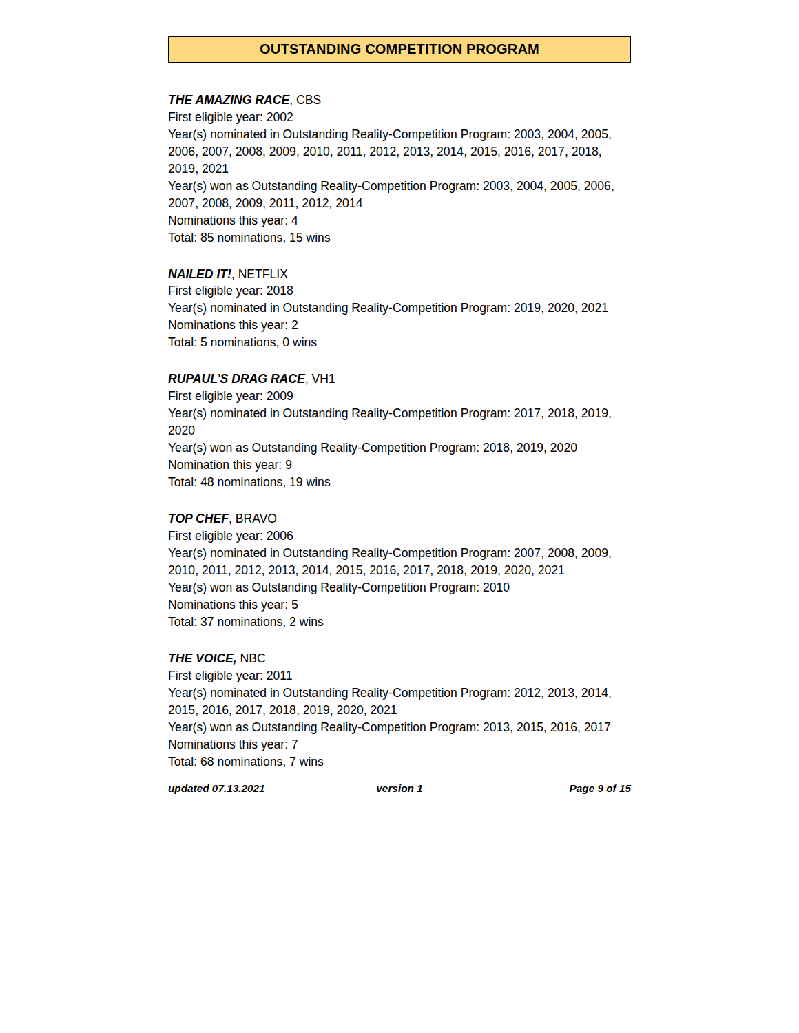OUTSTANDING COMPETITION PROGRAM
THE AMAZING RACE, CBS
First eligible year: 2002
Year(s) nominated in Outstanding Reality-Competition Program: 2003, 2004, 2005, 2006, 2007, 2008, 2009, 2010, 2011, 2012, 2013, 2014, 2015, 2016, 2017, 2018, 2019, 2021
Year(s) won as Outstanding Reality-Competition Program: 2003, 2004, 2005, 2006, 2007, 2008, 2009, 2011, 2012, 2014
Nominations this year: 4
Total: 85 nominations, 15 wins
NAILED IT!, NETFLIX
First eligible year: 2018
Year(s) nominated in Outstanding Reality-Competition Program: 2019, 2020, 2021
Nominations this year: 2
Total: 5 nominations, 0 wins
RUPAUL’S DRAG RACE, VH1
First eligible year: 2009
Year(s) nominated in Outstanding Reality-Competition Program: 2017, 2018, 2019, 2020
Year(s) won as Outstanding Reality-Competition Program: 2018, 2019, 2020
Nomination this year: 9
Total: 48 nominations, 19 wins
TOP CHEF, BRAVO
First eligible year: 2006
Year(s) nominated in Outstanding Reality-Competition Program: 2007, 2008, 2009, 2010, 2011, 2012, 2013, 2014, 2015, 2016, 2017, 2018, 2019, 2020, 2021
Year(s) won as Outstanding Reality-Competition Program: 2010
Nominations this year: 5
Total: 37 nominations, 2 wins
THE VOICE, NBC
First eligible year: 2011
Year(s) nominated in Outstanding Reality-Competition Program: 2012, 2013, 2014, 2015, 2016, 2017, 2018, 2019, 2020, 2021
Year(s) won as Outstanding Reality-Competition Program: 2013, 2015, 2016, 2017
Nominations this year: 7
Total: 68 nominations, 7 wins
updated 07.13.2021
version 1
Page 9 of 15